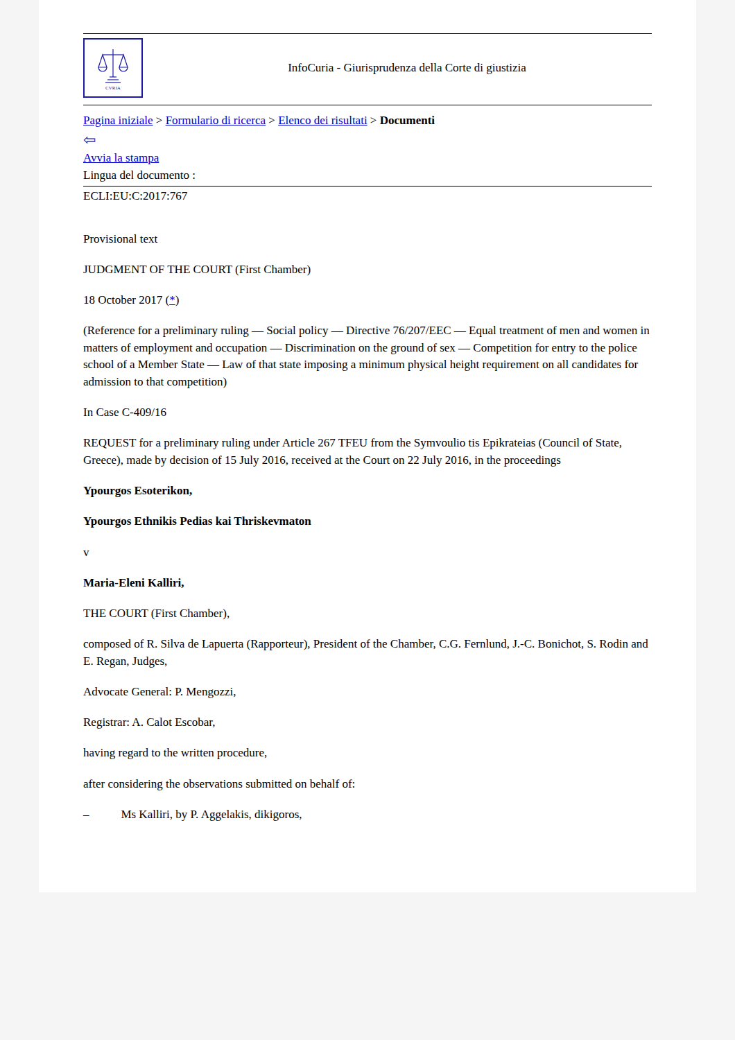CVRIA
InfoCuria - Giurisprudenza della Corte di giustizia
Pagina iniziale > Formulario di ricerca > Elenco dei risultati > Documenti
⇦
Avvia la stampa
Lingua del documento :
ECLI:EU:C:2017:767
Provisional text
JUDGMENT OF THE COURT (First Chamber)
18 October 2017 (*)
(Reference for a preliminary ruling — Social policy — Directive 76/207/EEC — Equal treatment of men and women in matters of employment and occupation — Discrimination on the ground of sex — Competition for entry to the police school of a Member State — Law of that state imposing a minimum physical height requirement on all candidates for admission to that competition)
In Case C‑409/16
REQUEST for a preliminary ruling under Article 267 TFEU from the Symvoulio tis Epikrateias (Council of State, Greece), made by decision of 15 July 2016, received at the Court on 22 July 2016, in the proceedings
Ypourgos Esoterikon,
Ypourgos Ethnikis Pedias kai Thriskevmaton
v
Maria-Eleni Kalliri,
THE COURT (First Chamber),
composed of R. Silva de Lapuerta (Rapporteur), President of the Chamber, C.G. Fernlund, J.-C. Bonichot, S. Rodin and E. Regan, Judges,
Advocate General: P. Mengozzi,
Registrar: A. Calot Escobar,
having regard to the written procedure,
after considering the observations submitted on behalf of:
–Ms Kalliri, by P. Aggelakis, dikigoros,